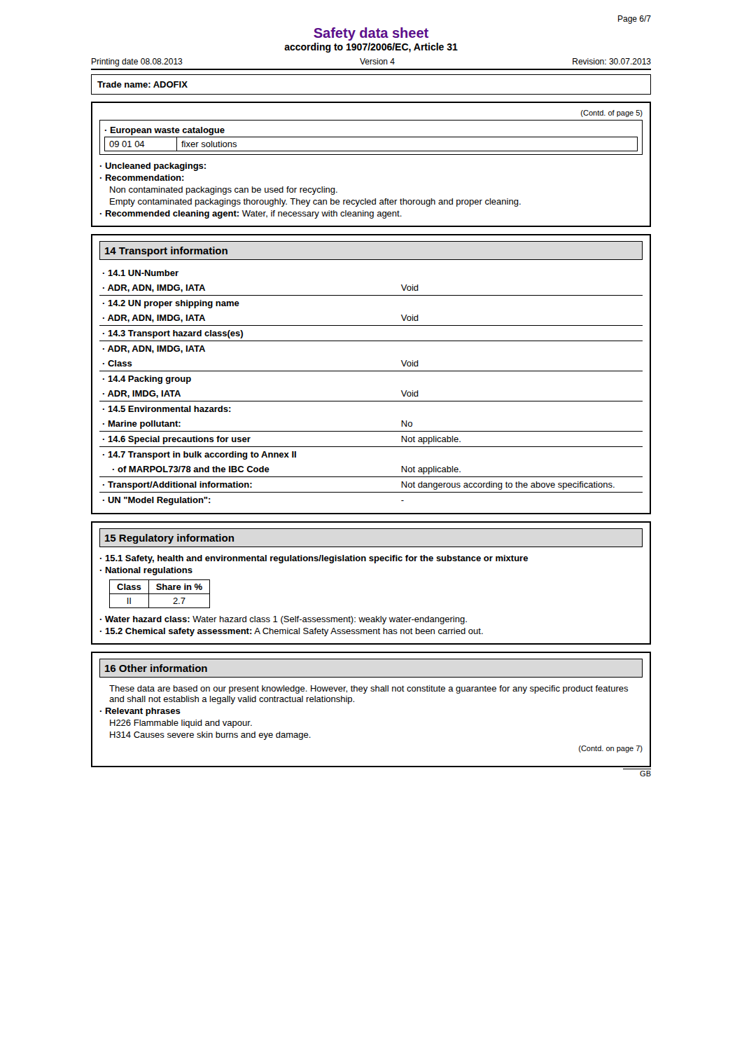Page 6/7
Safety data sheet
according to 1907/2006/EC, Article 31
Printing date 08.08.2013 Version 4 Revision: 30.07.2013
Trade name: ADOFIX
(Contd. of page 5)
European waste catalogue
| 09 01 04 | fixer solutions |
Uncleaned packagings:
Recommendation:
Non contaminated packagings can be used for recycling.
Empty contaminated packagings thoroughly. They can be recycled after thorough and proper cleaning.
Recommended cleaning agent: Water, if necessary with cleaning agent.
14 Transport information
| 14.1 UN-Number | |
| ADR, ADN, IMDG, IATA | Void |
| 14.2 UN proper shipping name | |
| ADR, ADN, IMDG, IATA | Void |
| 14.3 Transport hazard class(es) | |
| ADR, ADN, IMDG, IATA | |
| Class | Void |
| 14.4 Packing group | |
| ADR, IMDG, IATA | Void |
| 14.5 Environmental hazards: | |
| Marine pollutant: | No |
| 14.6 Special precautions for user | Not applicable. |
| 14.7 Transport in bulk according to Annex II | |
| of MARPOL73/78 and the IBC Code | Not applicable. |
| Transport/Additional information: | Not dangerous according to the above specifications. |
| UN "Model Regulation": | - |
15 Regulatory information
15.1 Safety, health and environmental regulations/legislation specific for the substance or mixture
National regulations
| Class | Share in % |
| --- | --- |
| II | 2.7 |
Water hazard class: Water hazard class 1 (Self-assessment): weakly water-endangering.
15.2 Chemical safety assessment: A Chemical Safety Assessment has not been carried out.
16 Other information
These data are based on our present knowledge. However, they shall not constitute a guarantee for any specific product features and shall not establish a legally valid contractual relationship.
Relevant phrases
H226 Flammable liquid and vapour.
H314 Causes severe skin burns and eye damage.
(Contd. on page 7)
GB